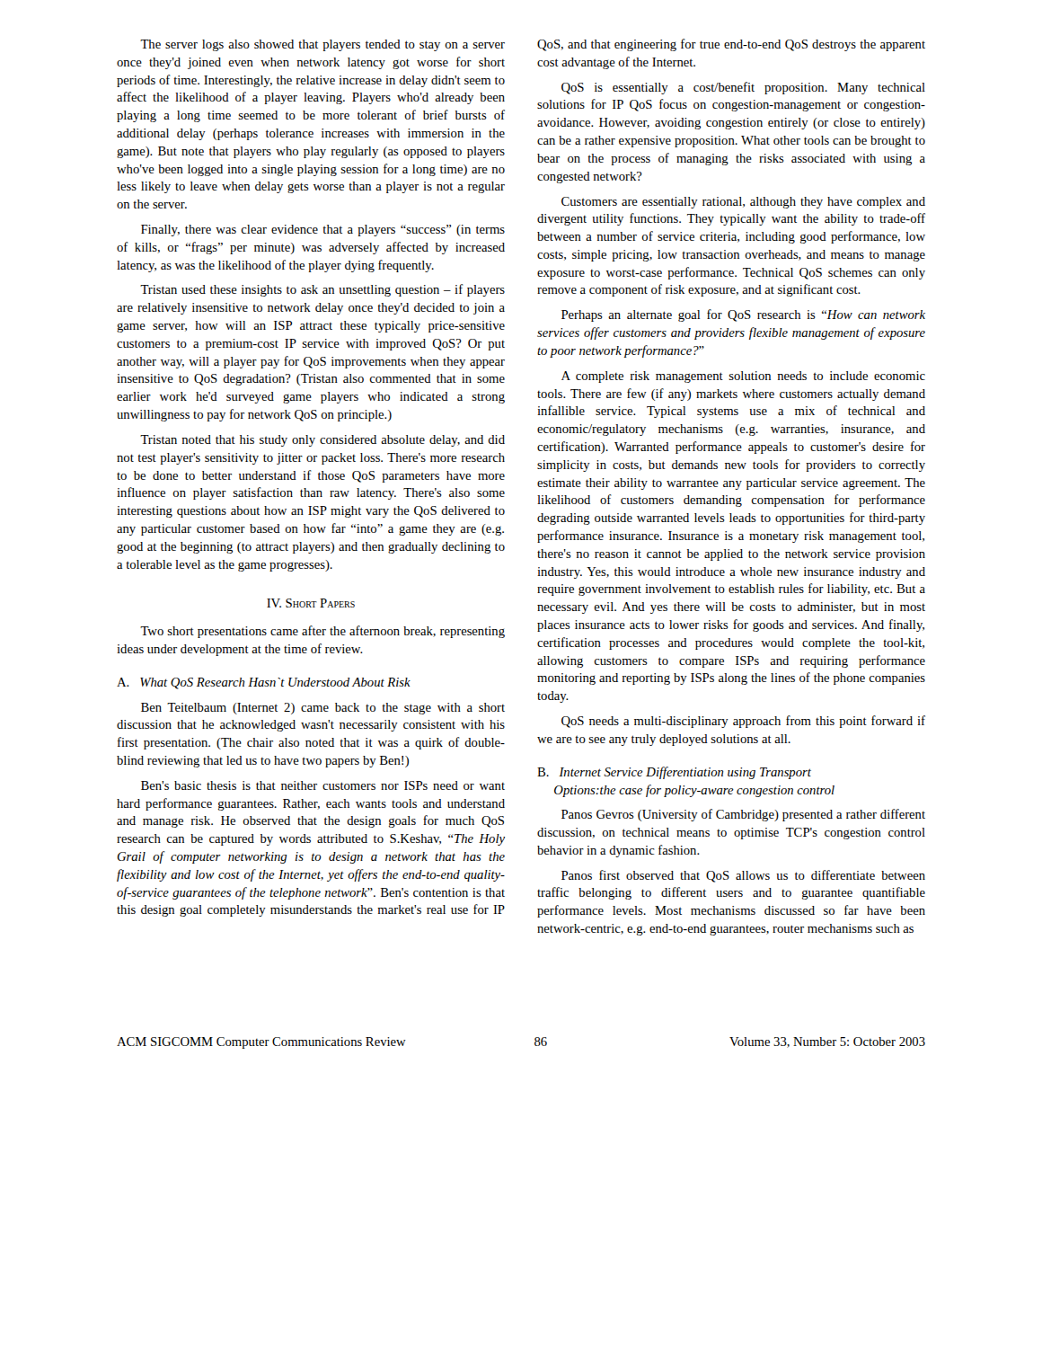The server logs also showed that players tended to stay on a server once they'd joined even when network latency got worse for short periods of time. Interestingly, the relative increase in delay didn't seem to affect the likelihood of a player leaving. Players who'd already been playing a long time seemed to be more tolerant of brief bursts of additional delay (perhaps tolerance increases with immersion in the game). But note that players who play regularly (as opposed to players who've been logged into a single playing session for a long time) are no less likely to leave when delay gets worse than a player is not a regular on the server.
Finally, there was clear evidence that a players “success” (in terms of kills, or “frags” per minute) was adversely affected by increased latency, as was the likelihood of the player dying frequently.
Tristan used these insights to ask an unsettling question – if players are relatively insensitive to network delay once they'd decided to join a game server, how will an ISP attract these typically price-sensitive customers to a premium-cost IP service with improved QoS? Or put another way, will a player pay for QoS improvements when they appear insensitive to QoS degradation? (Tristan also commented that in some earlier work he'd surveyed game players who indicated a strong unwillingness to pay for network QoS on principle.)
Tristan noted that his study only considered absolute delay, and did not test player's sensitivity to jitter or packet loss. There's more research to be done to better understand if those QoS parameters have more influence on player satisfaction than raw latency. There's also some interesting questions about how an ISP might vary the QoS delivered to any particular customer based on how far “into” a game they are (e.g. good at the beginning (to attract players) and then gradually declining to a tolerable level as the game progresses).
IV. Short Papers
Two short presentations came after the afternoon break, representing ideas under development at the time of review.
A. What QoS Research Hasn`t Understood About Risk
Ben Teitelbaum (Internet 2) came back to the stage with a short discussion that he acknowledged wasn't necessarily consistent with his first presentation. (The chair also noted that it was a quirk of double-blind reviewing that led us to have two papers by Ben!)
Ben's basic thesis is that neither customers nor ISPs need or want hard performance guarantees. Rather, each wants tools and understand and manage risk. He observed that the design goals for much QoS research can be captured by words attributed to S.Keshav, “The Holy Grail of computer networking is to design a network that has the flexibility and low cost of the Internet, yet offers the end-to-end quality-of-service guarantees of the telephone network”. Ben's contention is that this design goal completely misunderstands the market's real use for IP QoS, and that engineering for true end-to-end QoS destroys the apparent cost advantage of the Internet.
QoS is essentially a cost/benefit proposition. Many technical solutions for IP QoS focus on congestion-management or congestion-avoidance. However, avoiding congestion entirely (or close to entirely) can be a rather expensive proposition. What other tools can be brought to bear on the process of managing the risks associated with using a congested network?
Customers are essentially rational, although they have complex and divergent utility functions. They typically want the ability to trade-off between a number of service criteria, including good performance, low costs, simple pricing, low transaction overheads, and means to manage exposure to worst-case performance. Technical QoS schemes can only remove a component of risk exposure, and at significant cost.
Perhaps an alternate goal for QoS research is “How can network services offer customers and providers flexible management of exposure to poor network performance?”
A complete risk management solution needs to include economic tools. There are few (if any) markets where customers actually demand infallible service. Typical systems use a mix of technical and economic/regulatory mechanisms (e.g. warranties, insurance, and certification). Warranted performance appeals to customer's desire for simplicity in costs, but demands new tools for providers to correctly estimate their ability to warrantee any particular service agreement. The likelihood of customers demanding compensation for performance degrading outside warranted levels leads to opportunities for third-party performance insurance. Insurance is a monetary risk management tool, there's no reason it cannot be applied to the network service provision industry. Yes, this would introduce a whole new insurance industry and require government involvement to establish rules for liability, etc. But a necessary evil. And yes there will be costs to administer, but in most places insurance acts to lower risks for goods and services. And finally, certification processes and procedures would complete the tool-kit, allowing customers to compare ISPs and requiring performance monitoring and reporting by ISPs along the lines of the phone companies today.
QoS needs a multi-disciplinary approach from this point forward if we are to see any truly deployed solutions at all.
B. Internet Service Differentiation using Transport
Options:the case for policy-aware congestion control
Panos Gevros (University of Cambridge) presented a rather different discussion, on technical means to optimise TCP's congestion control behavior in a dynamic fashion.
Panos first observed that QoS allows us to differentiate between traffic belonging to different users and to guarantee quantifiable performance levels. Most mechanisms discussed so far have been network-centric, e.g. end-to-end guarantees, router mechanisms such as
ACM SIGCOMM Computer Communications Review
86
Volume 33, Number 5: October 2003